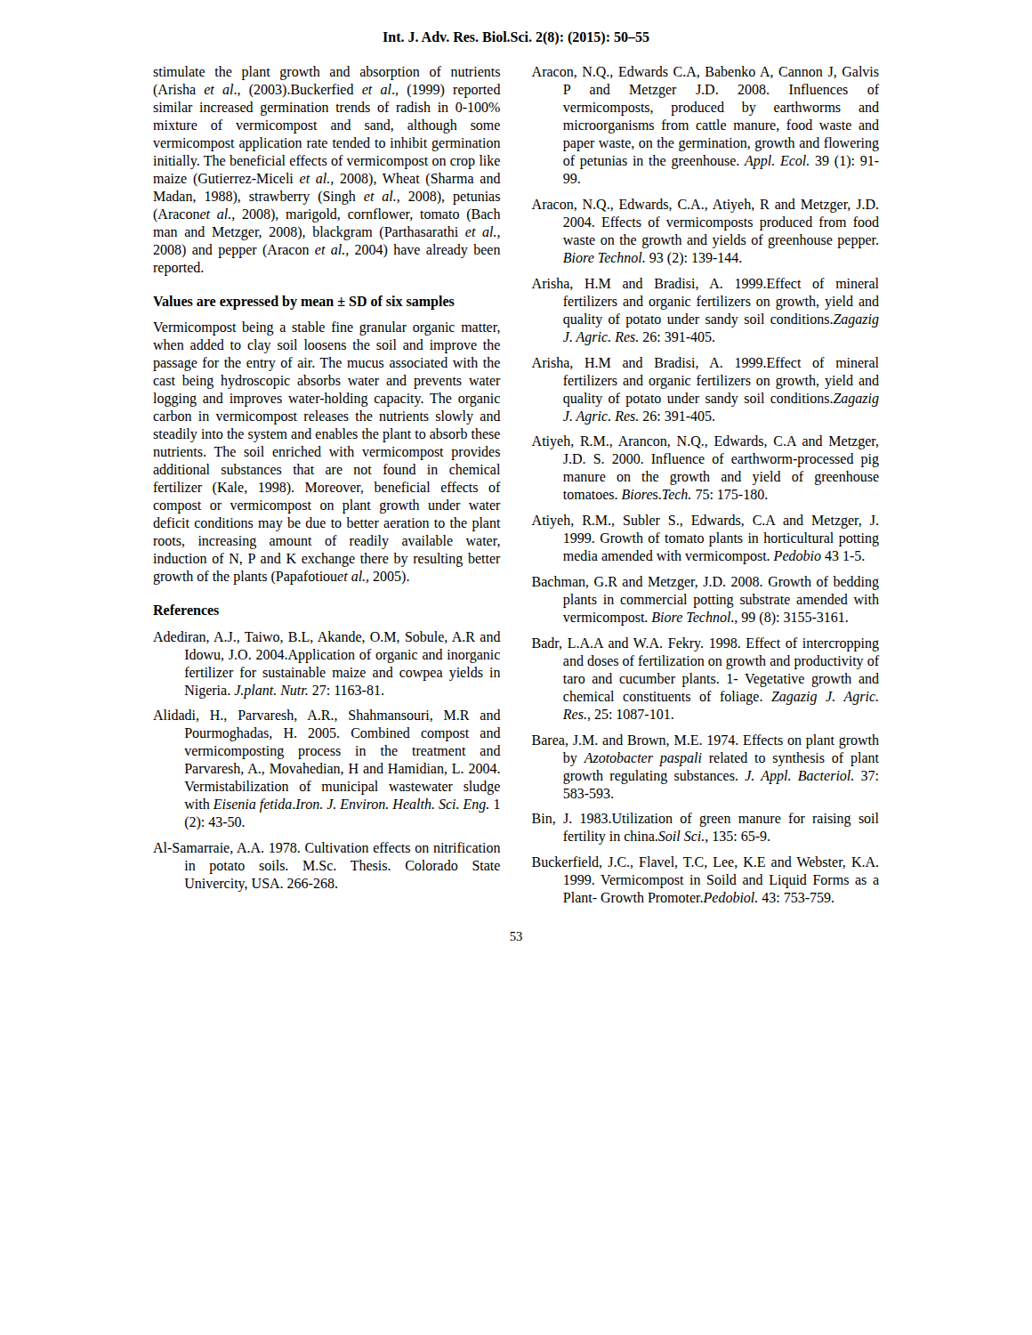Int. J. Adv. Res. Biol.Sci. 2(8): (2015): 50–55
stimulate the plant growth and absorption of nutrients (Arisha et al., (2003).Buckerfied et al., (1999) reported similar increased germination trends of radish in 0-100% mixture of vermicompost and sand, although some vermicompost application rate tended to inhibit germination initially. The beneficial effects of vermicompost on crop like maize (Gutierrez-Miceli et al., 2008), Wheat (Sharma and Madan, 1988), strawberry (Singh et al., 2008), petunias (Araconet al., 2008), marigold, cornflower, tomato (Bach man and Metzger, 2008), blackgram (Parthasarathi et al., 2008) and pepper (Aracon et al., 2004) have already been reported.
Values are expressed by mean ± SD of six samples
Vermicompost being a stable fine granular organic matter, when added to clay soil loosens the soil and improve the passage for the entry of air. The mucus associated with the cast being hydroscopic absorbs water and prevents water logging and improves water-holding capacity. The organic carbon in vermicompost releases the nutrients slowly and steadily into the system and enables the plant to absorb these nutrients. The soil enriched with vermicompost provides additional substances that are not found in chemical fertilizer (Kale, 1998). Moreover, beneficial effects of compost or vermicompost on plant growth under water deficit conditions may be due to better aeration to the plant roots, increasing amount of readily available water, induction of N, P and K exchange there by resulting better growth of the plants (Papafotiouet al., 2005).
References
Adediran, A.J., Taiwo, B.L, Akande, O.M, Sobule, A.R and Idowu, J.O. 2004.Application of organic and inorganic fertilizer for sustainable maize and cowpea yields in Nigeria. J.plant. Nutr. 27: 1163-81.
Alidadi, H., Parvaresh, A.R., Shahmansouri, M.R and Pourmoghadas, H. 2005. Combined compost and vermicomposting process in the treatment and Parvaresh, A., Movahedian, H and Hamidian, L. 2004. Vermistabilization of municipal wastewater sludge with Eisenia fetida.Iron. J. Environ. Health. Sci. Eng. 1 (2): 43-50.
Al-Samarraie, A.A. 1978. Cultivation effects on nitrification in potato soils. M.Sc. Thesis. Colorado State Univercity, USA. 266-268.
Aracon, N.Q., Edwards C.A, Babenko A, Cannon J, Galvis P and Metzger J.D. 2008. Influences of vermicomposts, produced by earthworms and microorganisms from cattle manure, food waste and paper waste, on the germination, growth and flowering of petunias in the greenhouse. Appl. Ecol. 39 (1): 91-99.
Aracon, N.Q., Edwards, C.A., Atiyeh, R and Metzger, J.D. 2004. Effects of vermicomposts produced from food waste on the growth and yields of greenhouse pepper. Biore Technol. 93 (2): 139-144.
Arisha, H.M and Bradisi, A. 1999.Effect of mineral fertilizers and organic fertilizers on growth, yield and quality of potato under sandy soil conditions.Zagazig J. Agric. Res. 26: 391-405.
Arisha, H.M and Bradisi, A. 1999.Effect of mineral fertilizers and organic fertilizers on growth, yield and quality of potato under sandy soil conditions.Zagazig J. Agric. Res. 26: 391-405.
Atiyeh, R.M., Arancon, N.Q., Edwards, C.A and Metzger, J.D. S. 2000. Influence of earthworm-processed pig manure on the growth and yield of greenhouse tomatoes. Biores.Tech. 75: 175-180.
Atiyeh, R.M., Subler S., Edwards, C.A and Metzger, J. 1999. Growth of tomato plants in horticultural potting media amended with vermicompost. Pedobio 43 1-5.
Bachman, G.R and Metzger, J.D. 2008. Growth of bedding plants in commercial potting substrate amended with vermicompost. Biore Technol., 99 (8): 3155-3161.
Badr, L.A.A and W.A. Fekry. 1998. Effect of intercropping and doses of fertilization on growth and productivity of taro and cucumber plants. 1- Vegetative growth and chemical constituents of foliage. Zagazig J. Agric. Res., 25: 1087-101.
Barea, J.M. and Brown, M.E. 1974. Effects on plant growth by Azotobacter paspali related to synthesis of plant growth regulating substances. J. Appl. Bacteriol. 37: 583-593.
Bin, J. 1983.Utilization of green manure for raising soil fertility in china.Soil Sci., 135: 65-9.
Buckerfield, J.C., Flavel, T.C, Lee, K.E and Webster, K.A. 1999. Vermicompost in Soild and Liquid Forms as a Plant- Growth Promoter.Pedobiol. 43: 753-759.
53